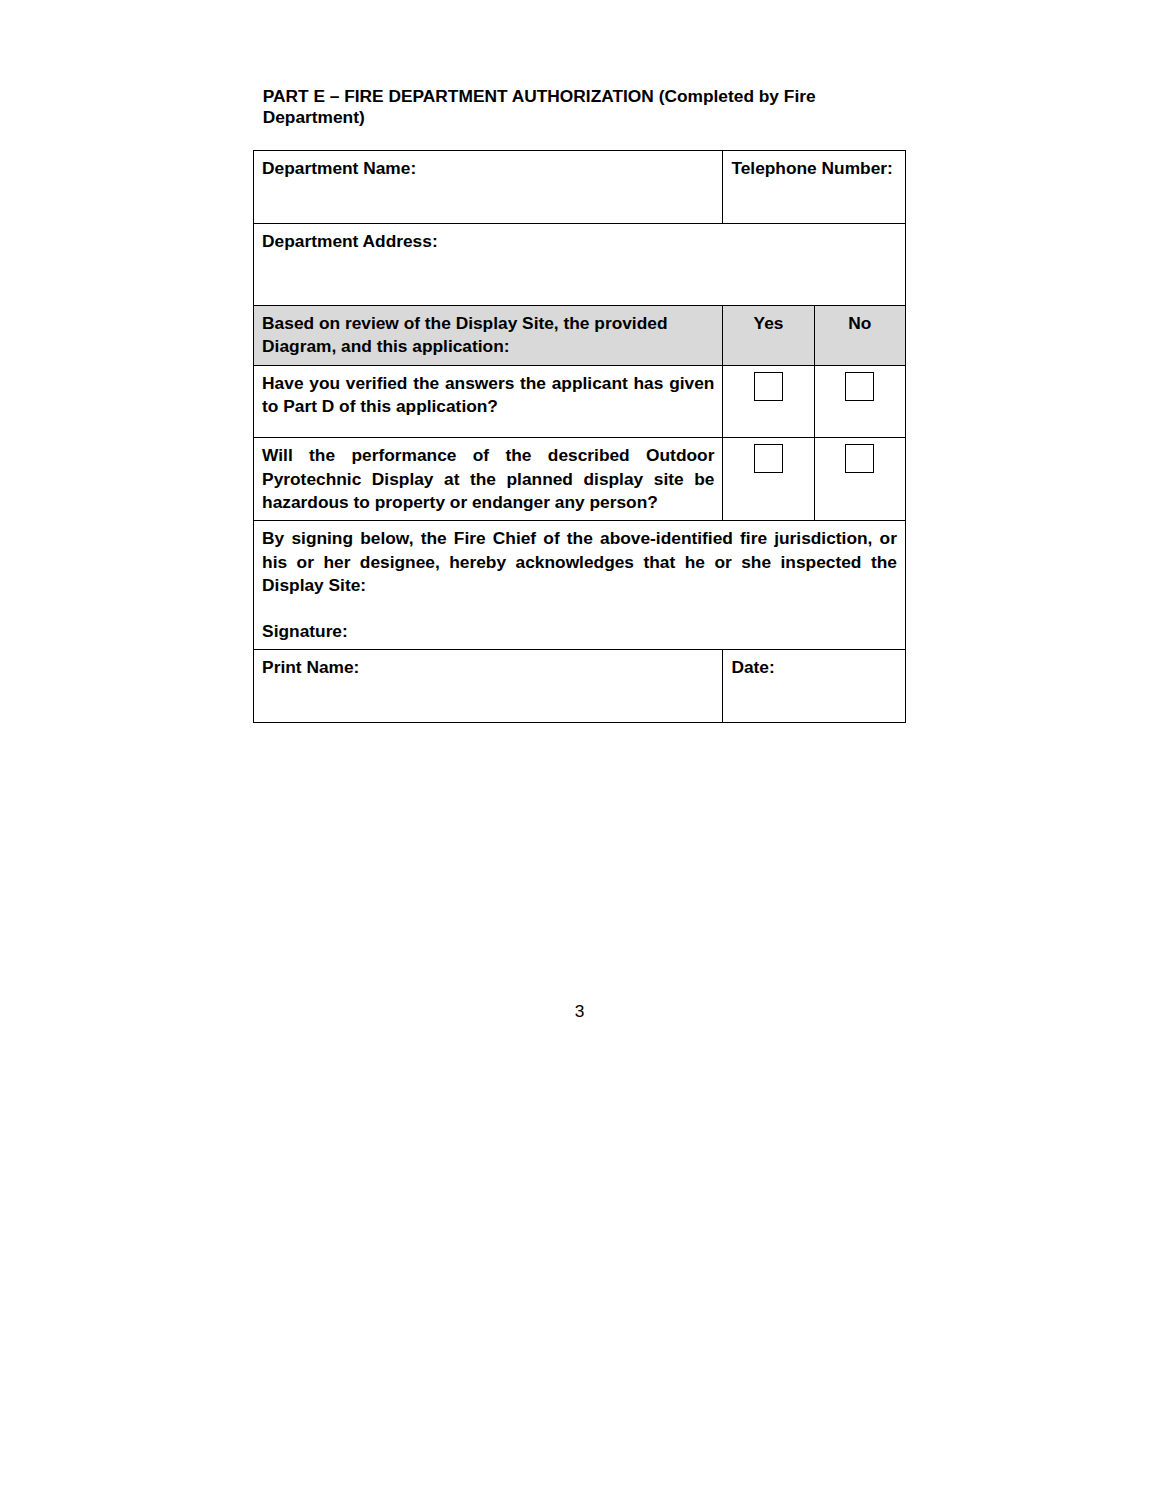PART E – FIRE DEPARTMENT AUTHORIZATION (Completed by Fire Department)
| Department Name: | Telephone Number: |
| Department Address: |
| Based on review of the Display Site, the provided Diagram, and this application: | Yes | No |
| Have you verified the answers the applicant has given to Part D of this application? | | |
| Will the performance of the described Outdoor Pyrotechnic Display at the planned display site be hazardous to property or endanger any person? | | |
| By signing below, the Fire Chief of the above-identified fire jurisdiction, or his or her designee, hereby acknowledges that he or she inspected the Display Site: Signature: |
| Print Name: | Date: |
3